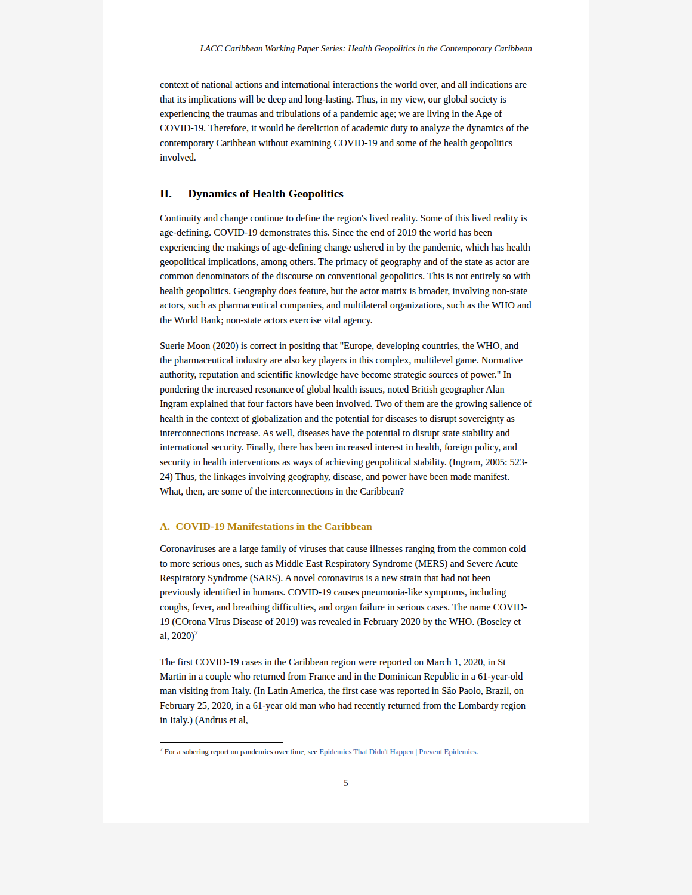LACC Caribbean Working Paper Series: Health Geopolitics in the Contemporary Caribbean
context of national actions and international interactions the world over, and all indications are that its implications will be deep and long-lasting. Thus, in my view, our global society is experiencing the traumas and tribulations of a pandemic age; we are living in the Age of COVID-19. Therefore, it would be dereliction of academic duty to analyze the dynamics of the contemporary Caribbean without examining COVID-19 and some of the health geopolitics involved.
II. Dynamics of Health Geopolitics
Continuity and change continue to define the region's lived reality. Some of this lived reality is age-defining. COVID-19 demonstrates this. Since the end of 2019 the world has been experiencing the makings of age-defining change ushered in by the pandemic, which has health geopolitical implications, among others. The primacy of geography and of the state as actor are common denominators of the discourse on conventional geopolitics. This is not entirely so with health geopolitics. Geography does feature, but the actor matrix is broader, involving non-state actors, such as pharmaceutical companies, and multilateral organizations, such as the WHO and the World Bank; non-state actors exercise vital agency.
Suerie Moon (2020) is correct in positing that "Europe, developing countries, the WHO, and the pharmaceutical industry are also key players in this complex, multilevel game. Normative authority, reputation and scientific knowledge have become strategic sources of power." In pondering the increased resonance of global health issues, noted British geographer Alan Ingram explained that four factors have been involved. Two of them are the growing salience of health in the context of globalization and the potential for diseases to disrupt sovereignty as interconnections increase. As well, diseases have the potential to disrupt state stability and international security. Finally, there has been increased interest in health, foreign policy, and security in health interventions as ways of achieving geopolitical stability. (Ingram, 2005: 523-24) Thus, the linkages involving geography, disease, and power have been made manifest. What, then, are some of the interconnections in the Caribbean?
A. COVID-19 Manifestations in the Caribbean
Coronaviruses are a large family of viruses that cause illnesses ranging from the common cold to more serious ones, such as Middle East Respiratory Syndrome (MERS) and Severe Acute Respiratory Syndrome (SARS). A novel coronavirus is a new strain that had not been previously identified in humans. COVID-19 causes pneumonia-like symptoms, including coughs, fever, and breathing difficulties, and organ failure in serious cases. The name COVID-19 (COrona VIrus Disease of 2019) was revealed in February 2020 by the WHO. (Boseley et al, 2020)7
The first COVID-19 cases in the Caribbean region were reported on March 1, 2020, in St Martin in a couple who returned from France and in the Dominican Republic in a 61-year-old man visiting from Italy. (In Latin America, the first case was reported in São Paolo, Brazil, on February 25, 2020, in a 61-year old man who had recently returned from the Lombardy region in Italy.) (Andrus et al,
7 For a sobering report on pandemics over time, see Epidemics That Didn't Happen | Prevent Epidemics.
5